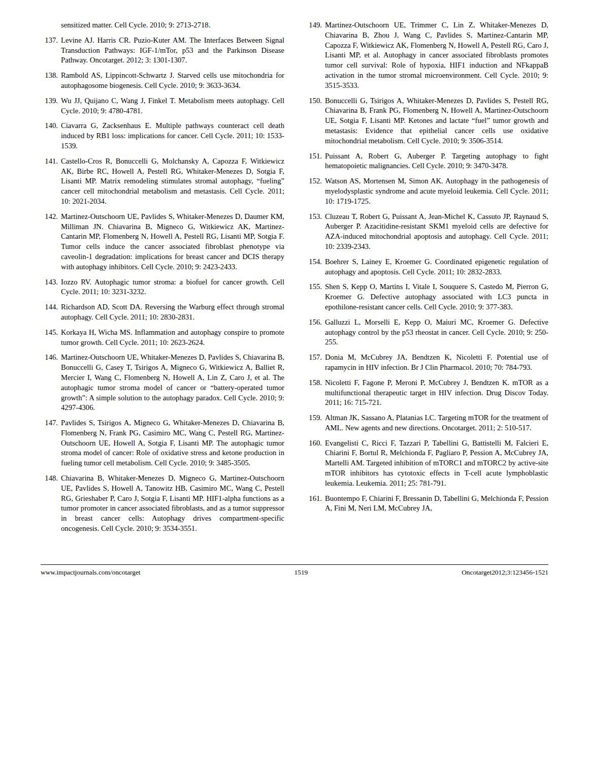sensitized matter. Cell Cycle. 2010; 9: 2713-2718.
137.
Levine AJ. Harris CR. Puzio-Kuter AM. The Interfaces Between Signal Transduction Pathways: IGF-1/mTor, p53 and the Parkinson Disease Pathway. Oncotarget. 2012; 3: 1301-1307.
138.
Rambold AS, Lippincott-Schwartz J. Starved cells use mitochondria for autophagosome biogenesis. Cell Cycle. 2010; 9: 3633-3634.
139.
Wu JJ, Quijano C, Wang J, Finkel T. Metabolism meets autophagy. Cell Cycle. 2010; 9: 4780-4781.
140.
Ciavarra G, Zacksenhaus E. Multiple pathways counteract cell death induced by RB1 loss: implications for cancer. Cell Cycle. 2011; 10: 1533-1539.
141.
Castello-Cros R, Bonuccelli G, Molchansky A, Capozza F, Witkiewicz AK, Birbe RC, Howell A, Pestell RG, Whitaker-Menezes D, Sotgia F, Lisanti MP. Matrix remodeling stimulates stromal autophagy, “fueling” cancer cell mitochondrial metabolism and metastasis. Cell Cycle. 2011; 10: 2021-2034.
142.
Martinez-Outschoorn UE, Pavlides S, Whitaker-Menezes D, Daumer KM, Milliman JN. Chiavarina B, Migneco G, Witkiewicz AK, Martinez-Cantarin MP, Flomenberg N, Howell A, Pestell RG, Lisanti MP, Sotgia F. Tumor cells induce the cancer associated fibroblast phenotype via caveolin-1 degradation: implications for breast cancer and DCIS therapy with autophagy inhibitors. Cell Cycle. 2010; 9: 2423-2433.
143.
Iozzo RV. Autophagic tumor stroma: a biofuel for cancer growth. Cell Cycle. 2011; 10: 3231-3232.
144.
Richardson AD, Scott DA. Reversing the Warburg effect through stromal autophagy. Cell Cycle. 2011; 10: 2830-2831.
145.
Korkaya H, Wicha MS. Inflammation and autophagy conspire to promote tumor growth. Cell Cycle. 2011; 10: 2623-2624.
146.
Martinez-Outschoorn UE, Whitaker-Menezes D, Pavlides S, Chiavarina B, Bonuccelli G, Casey T, Tsirigos A, Migneco G, Witkiewicz A, Balliet R, Mercier I, Wang C, Flomenberg N, Howell A, Lin Z, Caro J, et al. The autophagic tumor stroma model of cancer or “battery-operated tumor growth”: A simple solution to the autophagy paradox. Cell Cycle. 2010; 9: 4297-4306.
147.
Pavlides S, Tsirigos A, Migneco G, Whitaker-Menezes D, Chiavarina B, Flomenberg N, Frank PG, Casimiro MC, Wang C, Pestell RG, Martinez-Outschoorn UE, Howell A, Sotgia F, Lisanti MP. The autophagic tumor stroma model of cancer: Role of oxidative stress and ketone production in fueling tumor cell metabolism. Cell Cycle. 2010; 9: 3485-3505.
148.
Chiavarina B, Whitaker-Menezes D, Migneco G, Martinez-Outschoorn UE, Pavlides S, Howell A, Tanowitz HB, Casimiro MC, Wang C, Pestell RG, Grieshaber P, Caro J, Sotgia F, Lisanti MP. HIF1-alpha functions as a tumor promoter in cancer associated fibroblasts, and as a tumor suppressor in breast cancer cells: Autophagy drives compartment-specific oncogenesis. Cell Cycle. 2010; 9: 3534-3551.
149.
Martinez-Outschoorn UE, Trimmer C, Lin Z, Whitaker-Menezes D, Chiavarina B, Zhou J, Wang C, Pavlides S, Martinez-Cantarin MP, Capozza F, Witkiewicz AK, Flomenberg N, Howell A, Pestell RG, Caro J, Lisanti MP, et al. Autophagy in cancer associated fibroblasts promotes tumor cell survival: Role of hypoxia, HIF1 induction and NFkappaB activation in the tumor stromal microenvironment. Cell Cycle. 2010; 9: 3515-3533.
150.
Bonuccelli G, Tsirigos A, Whitaker-Menezes D, Pavlides S, Pestell RG, Chiavarina B, Frank PG, Flomenberg N, Howell A, Martinez-Outschoorn UE, Sotgia F, Lisanti MP. Ketones and lactate “fuel” tumor growth and metastasis: Evidence that epithelial cancer cells use oxidative mitochondrial metabolism. Cell Cycle. 2010; 9: 3506-3514.
151.
Puissant A, Robert G, Auberger P. Targeting autophagy to fight hematopoietic malignancies. Cell Cycle. 2010; 9: 3470-3478.
152.
Watson AS, Mortensen M, Simon AK. Autophagy in the pathogenesis of myelodysplastic syndrome and acute myeloid leukemia. Cell Cycle. 2011; 10: 1719-1725.
153.
Cluzeau T, Robert G, Puissant A, Jean-Michel K, Cassuto JP, Raynaud S, Auberger P. Azacitidine-resistant SKM1 myeloid cells are defective for AZA-induced mitochondrial apoptosis and autophagy. Cell Cycle. 2011; 10: 2339-2343.
154.
Boehrer S, Lainey E, Kroemer G. Coordinated epigenetic regulation of autophagy and apoptosis. Cell Cycle. 2011; 10: 2832-2833.
155.
Shen S, Kepp O, Martins I, Vitale I, Souquere S, Castedo M, Pierron G, Kroemer G. Defective autophagy associated with LC3 puncta in epothilone-resistant cancer cells. Cell Cycle. 2010; 9: 377-383.
156.
Galluzzi L, Morselli E, Kepp O, Maiuri MC, Kroemer G. Defective autophagy control by the p53 rheostat in cancer. Cell Cycle. 2010; 9: 250-255.
157.
Donia M, McCubrey JA, Bendtzen K, Nicoletti F. Potential use of rapamycin in HIV infection. Br J Clin Pharmacol. 2010; 70: 784-793.
158.
Nicoletti F, Fagone P, Meroni P, McCubrey J, Bendtzen K. mTOR as a multifunctional therapeutic target in HIV infection. Drug Discov Today. 2011; 16: 715-721.
159.
Altman JK, Sassano A, Platanias LC. Targeting mTOR for the treatment of AML. New agents and new directions. Oncotarget. 2011; 2: 510-517.
160.
Evangelisti C, Ricci F, Tazzari P, Tabellini G, Battistelli M, Falcieri E, Chiarini F, Bortul R, Melchionda F, Pagliaro P, Pession A, McCubrey JA, Martelli AM. Targeted inhibition of mTORC1 and mTORC2 by active-site mTOR inhibitors has cytotoxic effects in T-cell acute lymphoblastic leukemia. Leukemia. 2011; 25: 781-791.
161.
Buontempo F, Chiarini F, Bressanin D, Tabellini G, Melchionda F, Pession A, Fini M, Neri LM, McCubrey JA,
www.impactjournals.com/oncotarget
1519
Oncotarget2012;3:123456-1521